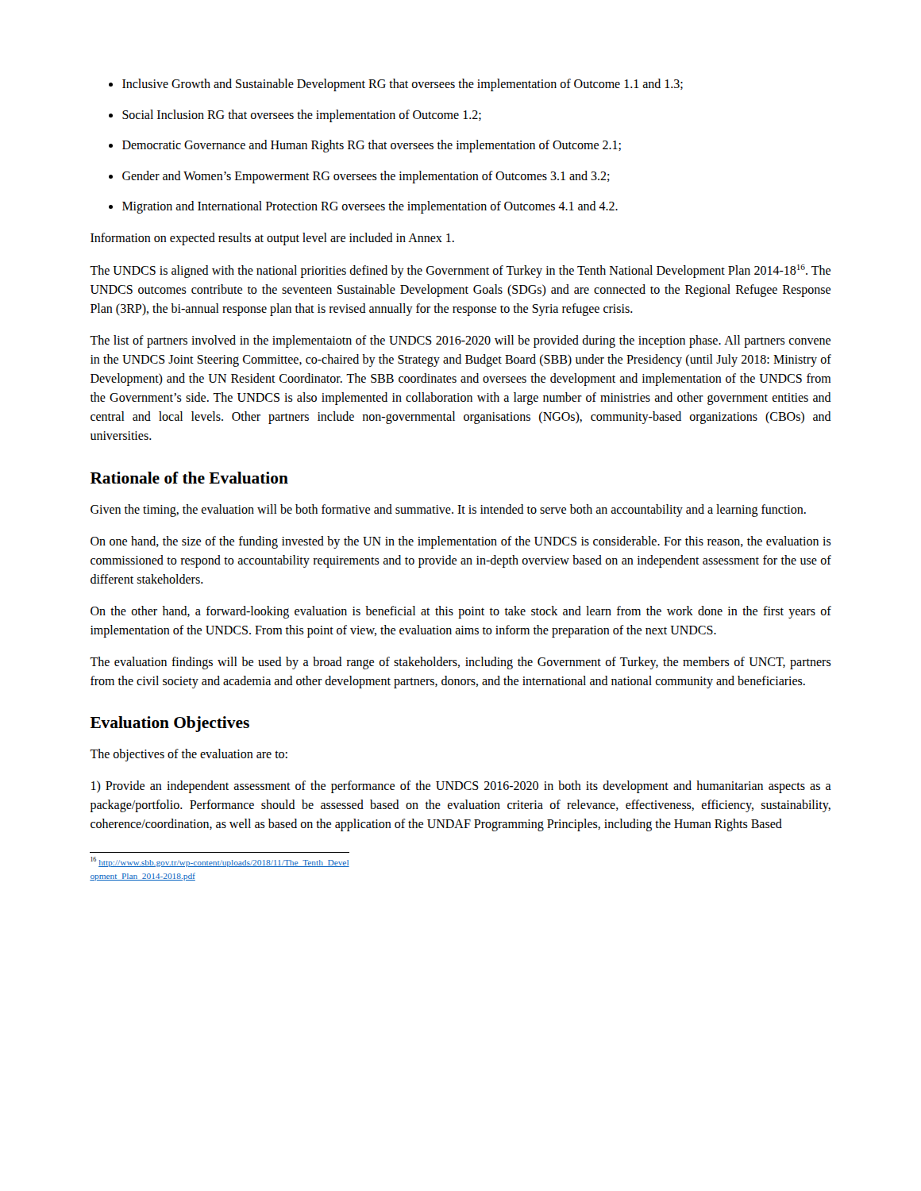Inclusive Growth and Sustainable Development RG that oversees the implementation of Outcome 1.1 and 1.3;
Social Inclusion RG that oversees the implementation of Outcome 1.2;
Democratic Governance and Human Rights RG that oversees the implementation of Outcome 2.1;
Gender and Women’s Empowerment RG oversees the implementation of Outcomes 3.1 and 3.2;
Migration and International Protection RG oversees the implementation of Outcomes 4.1 and 4.2.
Information on expected results at output level are included in Annex 1.
The UNDCS is aligned with the national priorities defined by the Government of Turkey in the Tenth National Development Plan 2014-1816. The UNDCS outcomes contribute to the seventeen Sustainable Development Goals (SDGs) and are connected to the Regional Refugee Response Plan (3RP), the bi-annual response plan that is revised annually for the response to the Syria refugee crisis.
The list of partners involved in the implementaiotn of the UNDCS 2016-2020 will be provided during the inception phase. All partners convene in the UNDCS Joint Steering Committee, co-chaired by the Strategy and Budget Board (SBB) under the Presidency (until July 2018: Ministry of Development) and the UN Resident Coordinator. The SBB coordinates and oversees the development and implementation of the UNDCS from the Government’s side. The UNDCS is also implemented in collaboration with a large number of ministries and other government entities and central and local levels. Other partners include non-governmental organisations (NGOs), community-based organizations (CBOs) and universities.
Rationale of the Evaluation
Given the timing, the evaluation will be both formative and summative. It is intended to serve both an accountability and a learning function.
On one hand, the size of the funding invested by the UN in the implementation of the UNDCS is considerable. For this reason, the evaluation is commissioned to respond to accountability requirements and to provide an in-depth overview based on an independent assessment for the use of different stakeholders.
On the other hand, a forward-looking evaluation is beneficial at this point to take stock and learn from the work done in the first years of implementation of the UNDCS. From this point of view, the evaluation aims to inform the preparation of the next UNDCS.
The evaluation findings will be used by a broad range of stakeholders, including the Government of Turkey, the members of UNCT, partners from the civil society and academia and other development partners, donors, and the international and national community and beneficiaries.
Evaluation Objectives
The objectives of the evaluation are to:
1) Provide an independent assessment of the performance of the UNDCS 2016-2020 in both its development and humanitarian aspects as a package/portfolio. Performance should be assessed based on the evaluation criteria of relevance, effectiveness, efficiency, sustainability, coherence/coordination, as well as based on the application of the UNDAF Programming Principles, including the Human Rights Based
16 http://www.sbb.gov.tr/wp-content/uploads/2018/11/The_Tenth_Development_Plan_2014-2018.pdf